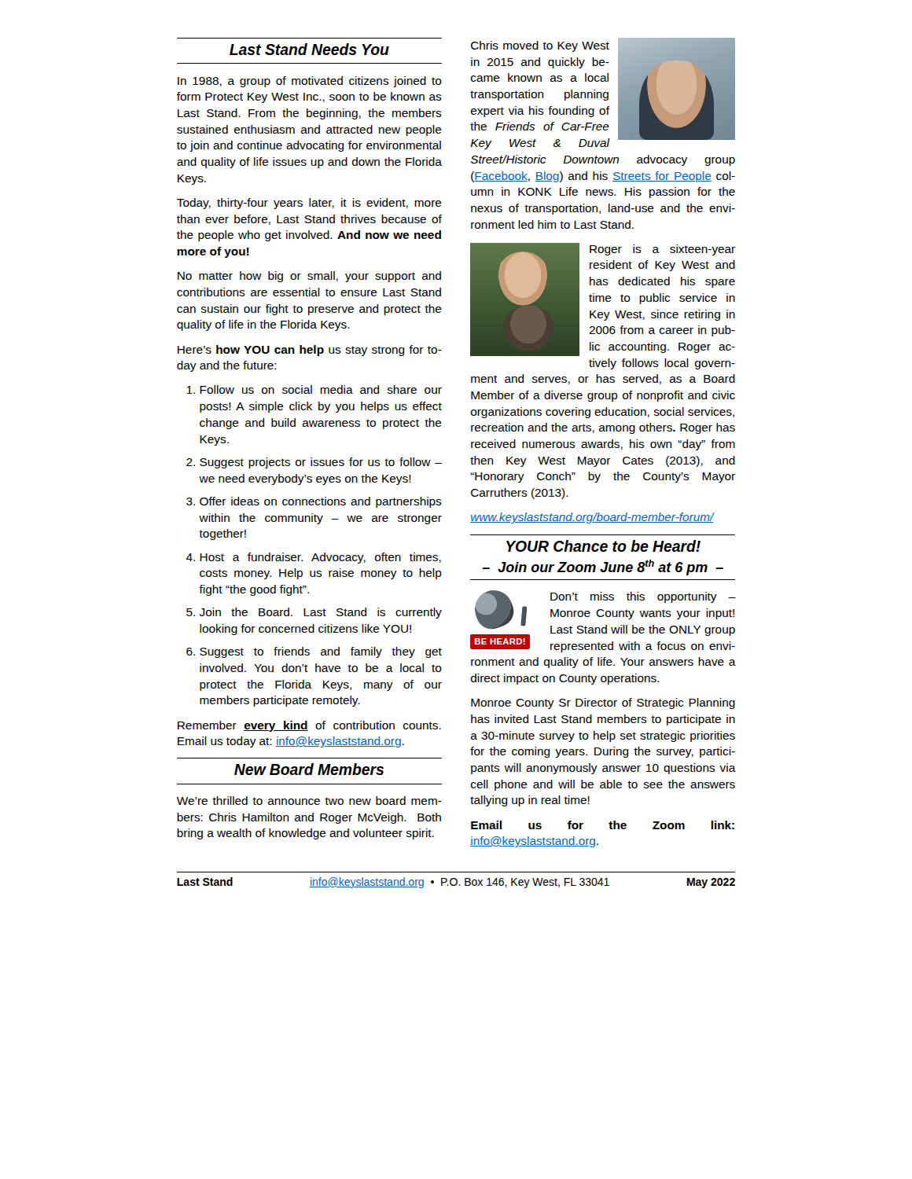Last Stand Needs You
In 1988, a group of motivated citizens joined to form Protect Key West Inc., soon to be known as Last Stand. From the beginning, the members sustained enthusiasm and attracted new people to join and continue advocating for environmental and quality of life issues up and down the Florida Keys.
Today, thirty-four years later, it is evident, more than ever before, Last Stand thrives because of the people who get involved. And now we need more of you!
No matter how big or small, your support and contributions are essential to ensure Last Stand can sustain our fight to preserve and protect the quality of life in the Florida Keys.
Here’s how YOU can help us stay strong for today and the future:
Follow us on social media and share our posts! A simple click by you helps us effect change and build awareness to protect the Keys.
Suggest projects or issues for us to follow – we need everybody’s eyes on the Keys!
Offer ideas on connections and partnerships within the community – we are stronger together!
Host a fundraiser. Advocacy, often times, costs money. Help us raise money to help fight “the good fight”.
Join the Board. Last Stand is currently looking for concerned citizens like YOU!
Suggest to friends and family they get involved. You don’t have to be a local to protect the Florida Keys, many of our members participate remotely.
Remember every kind of contribution counts. Email us today at: info@keyslaststand.org.
New Board Members
We’re thrilled to announce two new board members: Chris Hamilton and Roger McVeigh. Both bring a wealth of knowledge and volunteer spirit.
Chris moved to Key West in 2015 and quickly became known as a local transportation planning expert via his founding of the Friends of Car-Free Key West & Duval Street/Historic Downtown advocacy group (Facebook, Blog) and his Streets for People column in KONK Life news. His passion for the nexus of transportation, land-use and the environment led him to Last Stand.
Roger is a sixteen-year resident of Key West and has dedicated his spare time to public service in Key West, since retiring in 2006 from a career in public accounting. Roger actively follows local government and serves, or has served, as a Board Member of a diverse group of nonprofit and civic organizations covering education, social services, recreation and the arts, among others. Roger has received numerous awards, his own “day” from then Key West Mayor Cates (2013), and “Honorary Conch” by the County’s Mayor Carruthers (2013).
www.keyslaststand.org/board-member-forum/
YOUR Chance to be Heard!– Join our Zoom June 8th at 6 pm –
BE HEARD!
Don’t miss this opportunity – Monroe County wants your input! Last Stand will be the ONLY group represented with a focus on environment and quality of life. Your answers have a direct impact on County operations.
Monroe County Sr Director of Strategic Planning has invited Last Stand members to participate in a 30-minute survey to help set strategic priorities for the coming years. During the survey, participants will anonymously answer 10 questions via cell phone and will be able to see the answers tallying up in real time!
Email us for the Zoom link: info@keyslaststand.org.
Last Stand info@keyslaststand.org • P.O. Box 146, Key West, FL 33041 May 2022